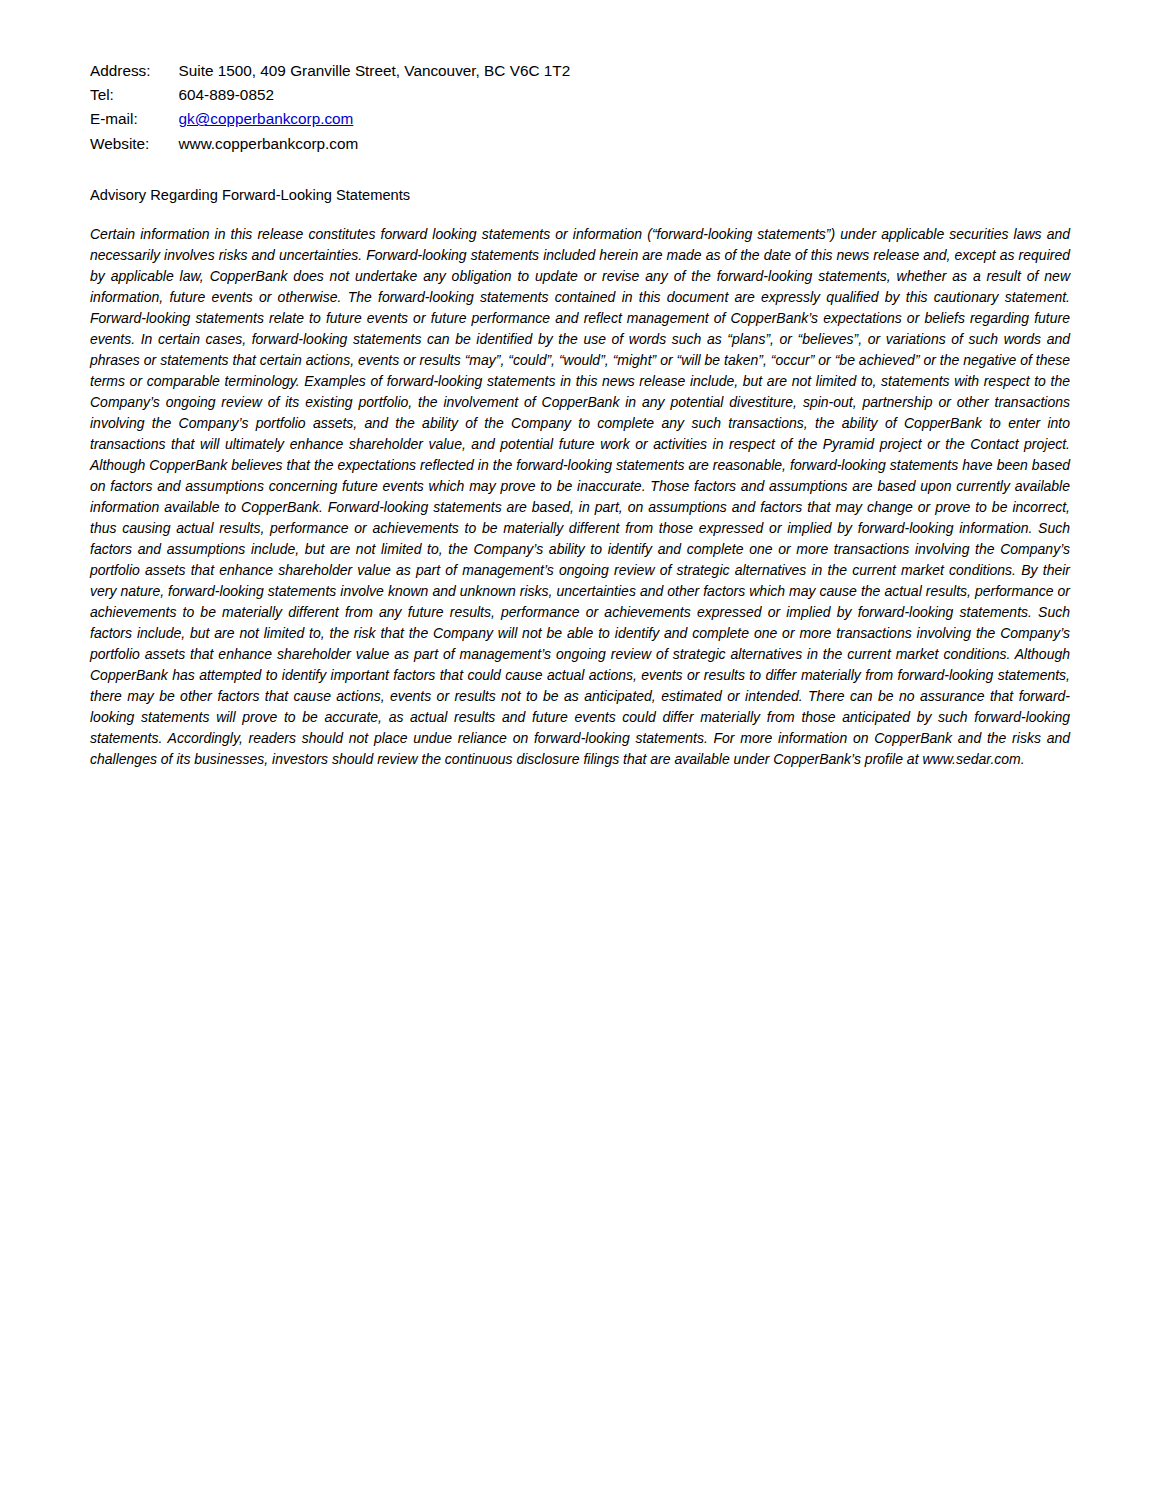| Address: | Suite 1500, 409 Granville Street, Vancouver, BC V6C 1T2 |
| Tel: | 604-889-0852 |
| E-mail: | gk@copperbankcorp.com |
| Website: | www.copperbankcorp.com |
Advisory Regarding Forward-Looking Statements
Certain information in this release constitutes forward looking statements or information (“forward-looking statements”) under applicable securities laws and necessarily involves risks and uncertainties. Forward-looking statements included herein are made as of the date of this news release and, except as required by applicable law, CopperBank does not undertake any obligation to update or revise any of the forward-looking statements, whether as a result of new information, future events or otherwise. The forward-looking statements contained in this document are expressly qualified by this cautionary statement. Forward-looking statements relate to future events or future performance and reflect management of CopperBank’s expectations or beliefs regarding future events. In certain cases, forward-looking statements can be identified by the use of words such as “plans”, or “believes”, or variations of such words and phrases or statements that certain actions, events or results “may”, “could”, “would”, “might” or “will be taken”, “occur” or “be achieved” or the negative of these terms or comparable terminology. Examples of forward-looking statements in this news release include, but are not limited to, statements with respect to the Company’s ongoing review of its existing portfolio, the involvement of CopperBank in any potential divestiture, spin-out, partnership or other transactions involving the Company’s portfolio assets, and the ability of the Company to complete any such transactions, the ability of CopperBank to enter into transactions that will ultimately enhance shareholder value, and potential future work or activities in respect of the Pyramid project or the Contact project. Although CopperBank believes that the expectations reflected in the forward-looking statements are reasonable, forward-looking statements have been based on factors and assumptions concerning future events which may prove to be inaccurate. Those factors and assumptions are based upon currently available information available to CopperBank. Forward-looking statements are based, in part, on assumptions and factors that may change or prove to be incorrect, thus causing actual results, performance or achievements to be materially different from those expressed or implied by forward-looking information. Such factors and assumptions include, but are not limited to, the Company’s ability to identify and complete one or more transactions involving the Company’s portfolio assets that enhance shareholder value as part of management’s ongoing review of strategic alternatives in the current market conditions. By their very nature, forward-looking statements involve known and unknown risks, uncertainties and other factors which may cause the actual results, performance or achievements to be materially different from any future results, performance or achievements expressed or implied by forward-looking statements. Such factors include, but are not limited to, the risk that the Company will not be able to identify and complete one or more transactions involving the Company’s portfolio assets that enhance shareholder value as part of management’s ongoing review of strategic alternatives in the current market conditions. Although CopperBank has attempted to identify important factors that could cause actual actions, events or results to differ materially from forward-looking statements, there may be other factors that cause actions, events or results not to be as anticipated, estimated or intended. There can be no assurance that forward-looking statements will prove to be accurate, as actual results and future events could differ materially from those anticipated by such forward-looking statements. Accordingly, readers should not place undue reliance on forward-looking statements. For more information on CopperBank and the risks and challenges of its businesses, investors should review the continuous disclosure filings that are available under CopperBank’s profile at www.sedar.com.